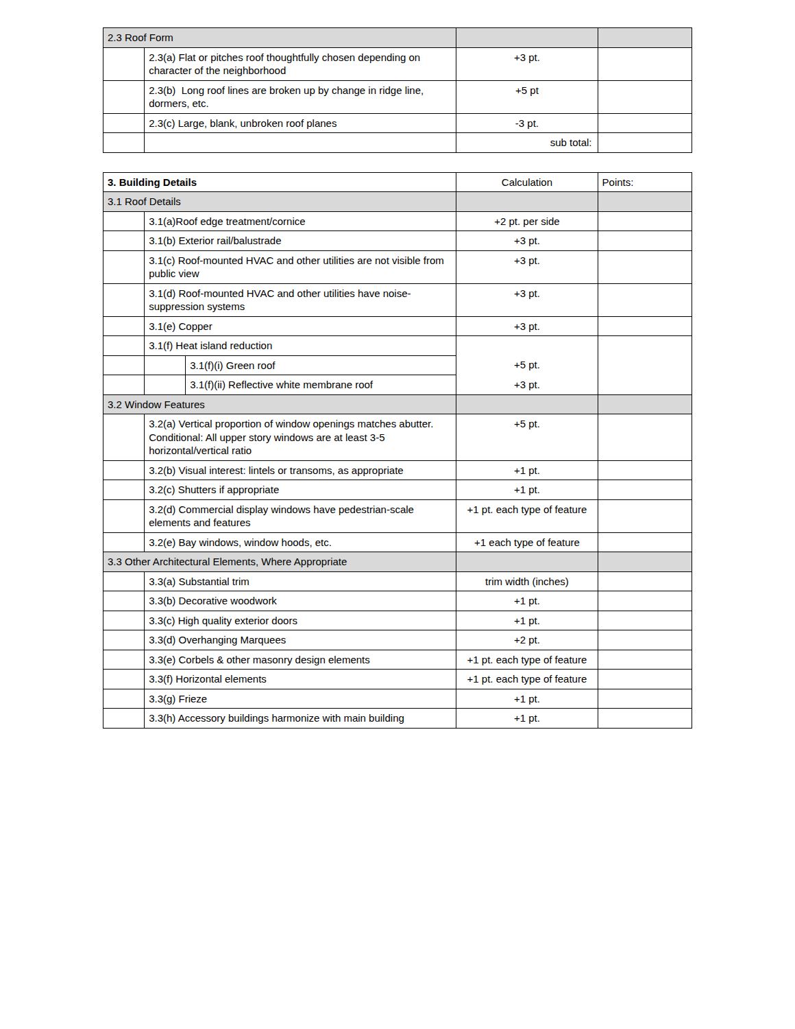| 2.3 Roof Form | | |
| | 2.3(a) Flat or pitches roof thoughtfully chosen depending on character of the neighborhood | +3 pt. | |
| | 2.3(b) Long roof lines are broken up by change in ridge line, dormers, etc. | +5 pt | |
| | 2.3(c) Large, blank, unbroken roof planes | -3 pt. | |
| | | sub total: | |
| 3. Building Details | Calculation | Points: |
| 3.1 Roof Details | | |
| | 3.1(a)Roof edge treatment/cornice | +2 pt. per side | |
| | 3.1(b) Exterior rail/balustrade | +3 pt. | |
| | 3.1(c) Roof-mounted HVAC and other utilities are not visible from public view | +3 pt. | |
| | 3.1(d) Roof-mounted HVAC and other utilities have noise-suppression systems | +3 pt. | |
| | 3.1(e) Copper | +3 pt. | |
| | 3.1(f) Heat island reduction | | |
| | | 3.1(f)(i) Green roof | +5 pt. |
| | | 3.1(f)(ii) Reflective white membrane roof | +3 pt. |
| 3.2 Window Features | | |
| | 3.2(a) Vertical proportion of window openings matches abutter. Conditional: All upper story windows are at least 3-5 horizontal/vertical ratio | +5 pt. | |
| | 3.2(b) Visual interest: lintels or transoms, as appropriate | +1 pt. | |
| | 3.2(c) Shutters if appropriate | +1 pt. | |
| | 3.2(d) Commercial display windows have pedestrian-scale elements and features | +1 pt. each type of feature | |
| | 3.2(e) Bay windows, window hoods, etc. | +1 each type of feature | |
| 3.3 Other Architectural Elements, Where Appropriate | | |
| | 3.3(a) Substantial trim | trim width (inches) | |
| | 3.3(b) Decorative woodwork | +1 pt. | |
| | 3.3(c) High quality exterior doors | +1 pt. | |
| | 3.3(d) Overhanging Marquees | +2 pt. | |
| | 3.3(e) Corbels & other masonry design elements | +1 pt. each type of feature | |
| | 3.3(f) Horizontal elements | +1 pt. each type of feature | |
| | 3.3(g) Frieze | +1 pt. | |
| | 3.3(h) Accessory buildings harmonize with main building | +1 pt. | |